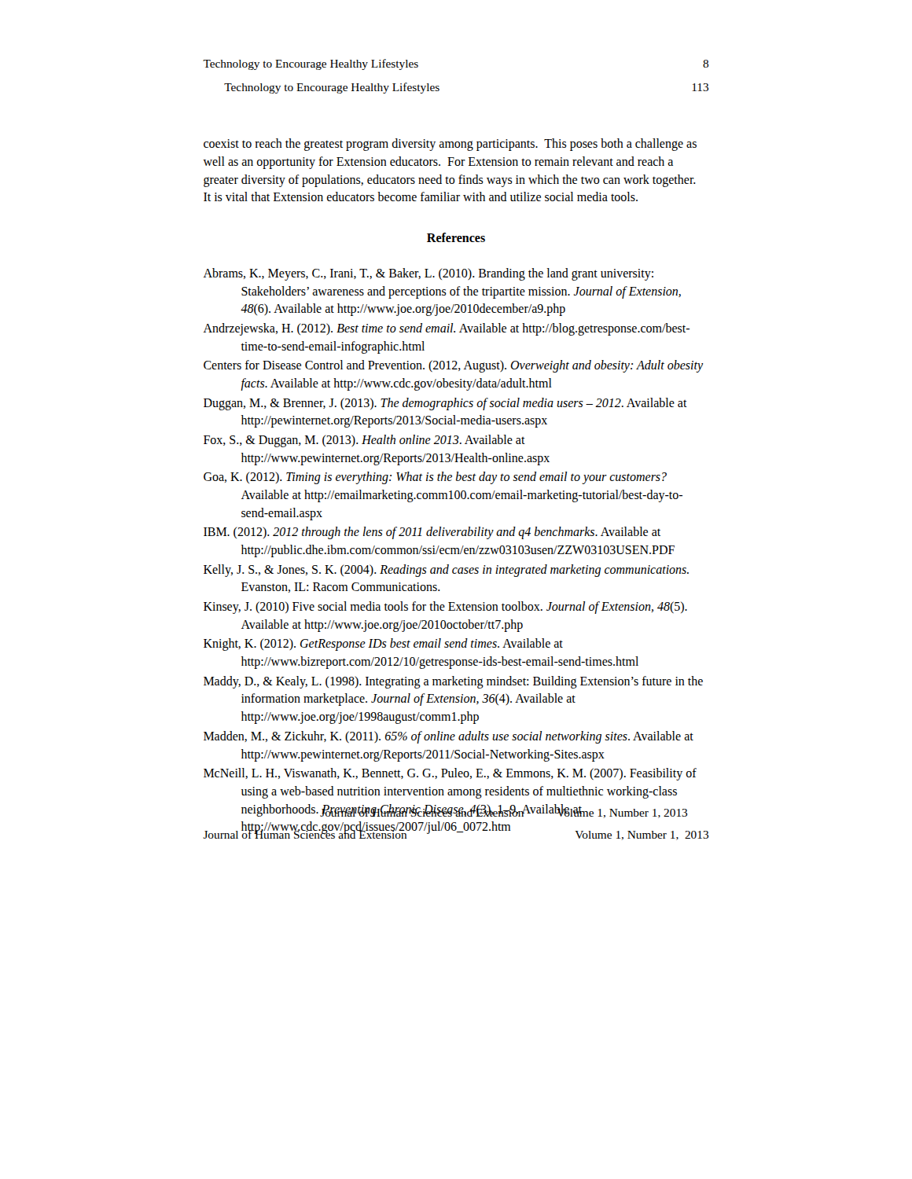Technology to Encourage Healthy Lifestyles 8
Technology to Encourage Healthy Lifestyles 113
coexist to reach the greatest program diversity among participants. This poses both a challenge as well as an opportunity for Extension educators. For Extension to remain relevant and reach a greater diversity of populations, educators need to finds ways in which the two can work together. It is vital that Extension educators become familiar with and utilize social media tools.
References
Abrams, K., Meyers, C., Irani, T., & Baker, L. (2010). Branding the land grant university: Stakeholders’ awareness and perceptions of the tripartite mission. Journal of Extension, 48(6). Available at http://www.joe.org/joe/2010december/a9.php
Andrzejewska, H. (2012). Best time to send email. Available at http://blog.getresponse.com/best-time-to-send-email-infographic.html
Centers for Disease Control and Prevention. (2012, August). Overweight and obesity: Adult obesity facts. Available at http://www.cdc.gov/obesity/data/adult.html
Duggan, M., & Brenner, J. (2013). The demographics of social media users – 2012. Available at http://pewinternet.org/Reports/2013/Social-media-users.aspx
Fox, S., & Duggan, M. (2013). Health online 2013. Available at http://www.pewinternet.org/Reports/2013/Health-online.aspx
Goa, K. (2012). Timing is everything: What is the best day to send email to your customers? Available at http://emailmarketing.comm100.com/email-marketing-tutorial/best-day-to-send-email.aspx
IBM. (2012). 2012 through the lens of 2011 deliverability and q4 benchmarks. Available at http://public.dhe.ibm.com/common/ssi/ecm/en/zzw03103usen/ZZW03103USEN.PDF
Kelly, J. S., & Jones, S. K. (2004). Readings and cases in integrated marketing communications. Evanston, IL: Racom Communications.
Kinsey, J. (2010) Five social media tools for the Extension toolbox. Journal of Extension, 48(5). Available at http://www.joe.org/joe/2010october/tt7.php
Knight, K. (2012). GetResponse IDs best email send times. Available at http://www.bizreport.com/2012/10/getresponse-ids-best-email-send-times.html
Maddy, D., & Kealy, L. (1998). Integrating a marketing mindset: Building Extension’s future in the information marketplace. Journal of Extension, 36(4). Available at http://www.joe.org/joe/1998august/comm1.php
Madden, M., & Zickuhr, K. (2011). 65% of online adults use social networking sites. Available at http://www.pewinternet.org/Reports/2011/Social-Networking-Sites.aspx
McNeill, L. H., Viswanath, K., Bennett, G. G., Puleo, E., & Emmons, K. M. (2007). Feasibility of using a web-based nutrition intervention among residents of multiethnic working-class neighborhoods. Preventing Chronic Disease, 4(3), 1–9. Available at http://www.cdc.gov/pcd/issues/2007/jul/06_0072.htm
Journal of Human Sciences and Extension Volume 1, Number 1, 2013
Journal of Human Sciences and Extension Volume 1, Number 1, 2013